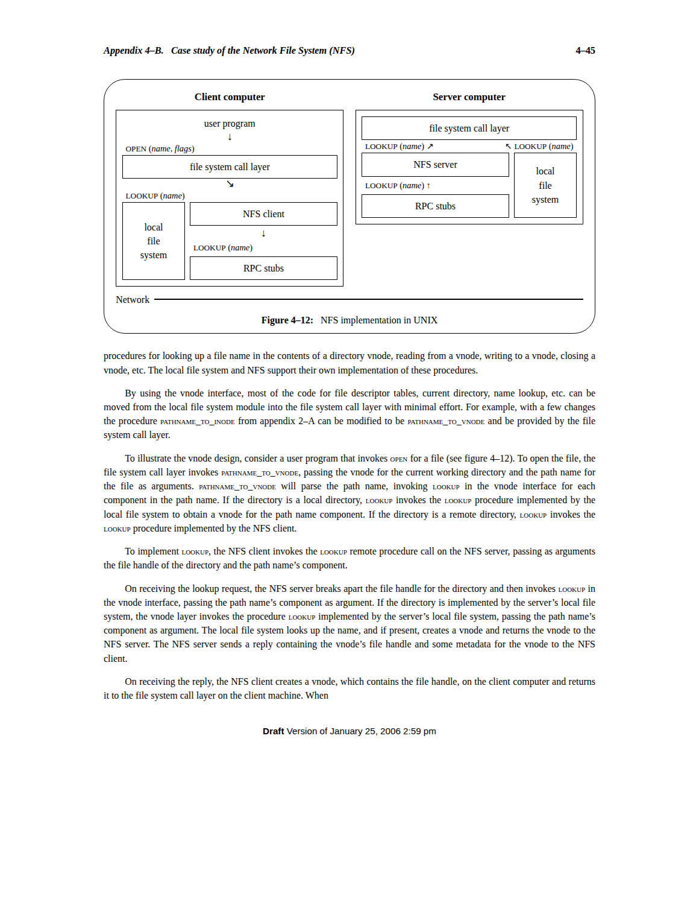Appendix 4–B. Case study of the Network File System (NFS) 4–45
Client computer
user program
↓
OPEN (name, flags)
file system call layer
↘
LOOKUP (name)
local
file
system
NFS client
↓
LOOKUP (name)
RPC stubs
Server computer
file system call layer
LOOKUP (name) ↗
↖ LOOKUP (name)
NFS server
LOOKUP (name) ↑
RPC stubs
local
file
system
Network
Figure 4–12: NFS implementation in UNIX
procedures for looking up a file name in the contents of a directory vnode, reading from a vnode, writing to a vnode, closing a vnode, etc. The local file system and NFS support their own implementation of these procedures.
By using the vnode interface, most of the code for file descriptor tables, current directory, name lookup, etc. can be moved from the local file system module into the file system call layer with minimal effort. For example, with a few changes the procedure pathname_to_inode from appendix 2–A can be modified to be pathname_to_vnode and be provided by the file system call layer.
To illustrate the vnode design, consider a user program that invokes open for a file (see figure 4–12). To open the file, the file system call layer invokes pathname_to_vnode, passing the vnode for the current working directory and the path name for the file as arguments. pathname_to_vnode will parse the path name, invoking lookup in the vnode interface for each component in the path name. If the directory is a local directory, lookup invokes the lookup procedure implemented by the local file system to obtain a vnode for the path name component. If the directory is a remote directory, lookup invokes the lookup procedure implemented by the NFS client.
To implement lookup, the NFS client invokes the lookup remote procedure call on the NFS server, passing as arguments the file handle of the directory and the path name’s component.
On receiving the lookup request, the NFS server breaks apart the file handle for the directory and then invokes lookup in the vnode interface, passing the path name’s component as argument. If the directory is implemented by the server’s local file system, the vnode layer invokes the procedure lookup implemented by the server’s local file system, passing the path name’s component as argument. The local file system looks up the name, and if present, creates a vnode and returns the vnode to the NFS server. The NFS server sends a reply containing the vnode’s file handle and some metadata for the vnode to the NFS client.
On receiving the reply, the NFS client creates a vnode, which contains the file handle, on the client computer and returns it to the file system call layer on the client machine. When
Draft Version of January 25, 2006 2:59 pm